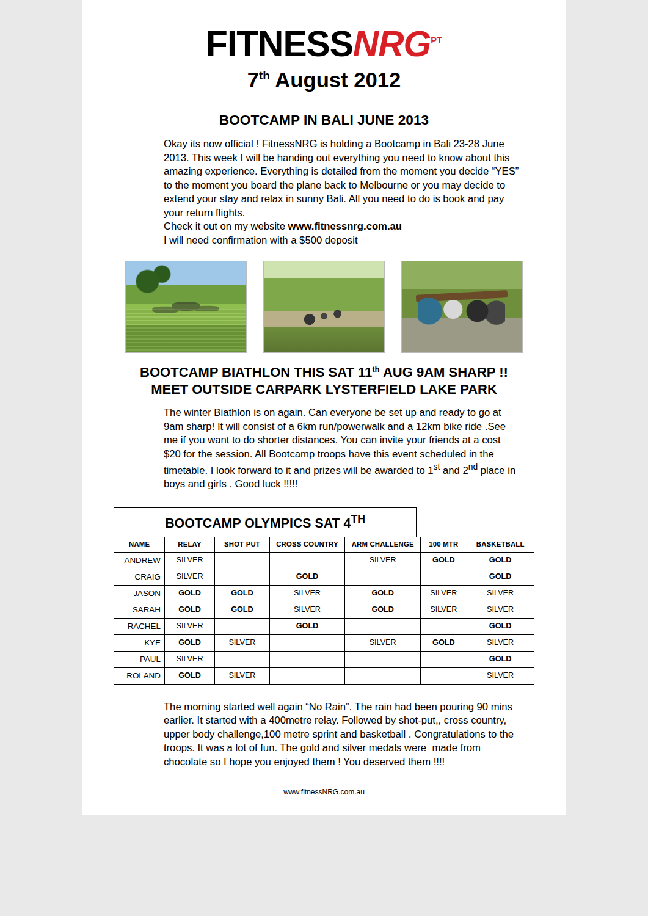FITNESS NRG PT
7th August 2012
BOOTCAMP IN BALI JUNE 2013
Okay its now official ! FitnessNRG is holding a Bootcamp in Bali 23-28 June 2013. This week I will be handing out everything you need to know about this amazing experience. Everything is detailed from the moment you decide “YES” to the moment you board the plane back to Melbourne or you may decide to extend your stay and relax in sunny Bali. All you need to do is book and pay your return flights.
Check it out on my website www.fitnessnrg.com.au
I will need confirmation with a $500 deposit
BOOTCAMP BIATHLON THIS SAT 11th AUG 9AM SHARP !! MEET OUTSIDE CARPARK LYSTERFIELD LAKE PARK
The winter Biathlon is on again. Can everyone be set up and ready to go at 9am sharp! It will consist of a 6km run/powerwalk and a 12km bike ride .See me if you want to do shorter distances. You can invite your friends at a cost $20 for the session. All Bootcamp troops have this event scheduled in the timetable. I look forward to it and prizes will be awarded to 1st and 2nd place in boys and girls . Good luck !!!!!
BOOTCAMP OLYMPICS SAT 4 TH
| NAME | RELAY | SHOT PUT | CROSS COUNTRY | ARM CHALLENGE | 100 MTR | BASKETBALL |
| --- | --- | --- | --- | --- | --- | --- |
| ANDREW | SILVER | | | SILVER | GOLD | GOLD |
| CRAIG | SILVER | | GOLD | | | GOLD |
| JASON | GOLD | GOLD | SILVER | GOLD | SILVER | SILVER |
| SARAH | GOLD | GOLD | SILVER | GOLD | SILVER | SILVER |
| RACHEL | SILVER | | GOLD | | | GOLD |
| KYE | GOLD | SILVER | | SILVER | GOLD | SILVER |
| PAUL | SILVER | | | | | GOLD |
| ROLAND | GOLD | SILVER | | | | SILVER |
The morning started well again “No Rain”. The rain had been pouring 90 mins earlier. It started with a 400metre relay. Followed by shot-put,, cross country, upper body challenge,100 metre sprint and basketball . Congratulations to the troops. It was a lot of fun. The gold and silver medals were made from chocolate so I hope you enjoyed them ! You deserved them !!!!
www.fitnessNRG.com.au